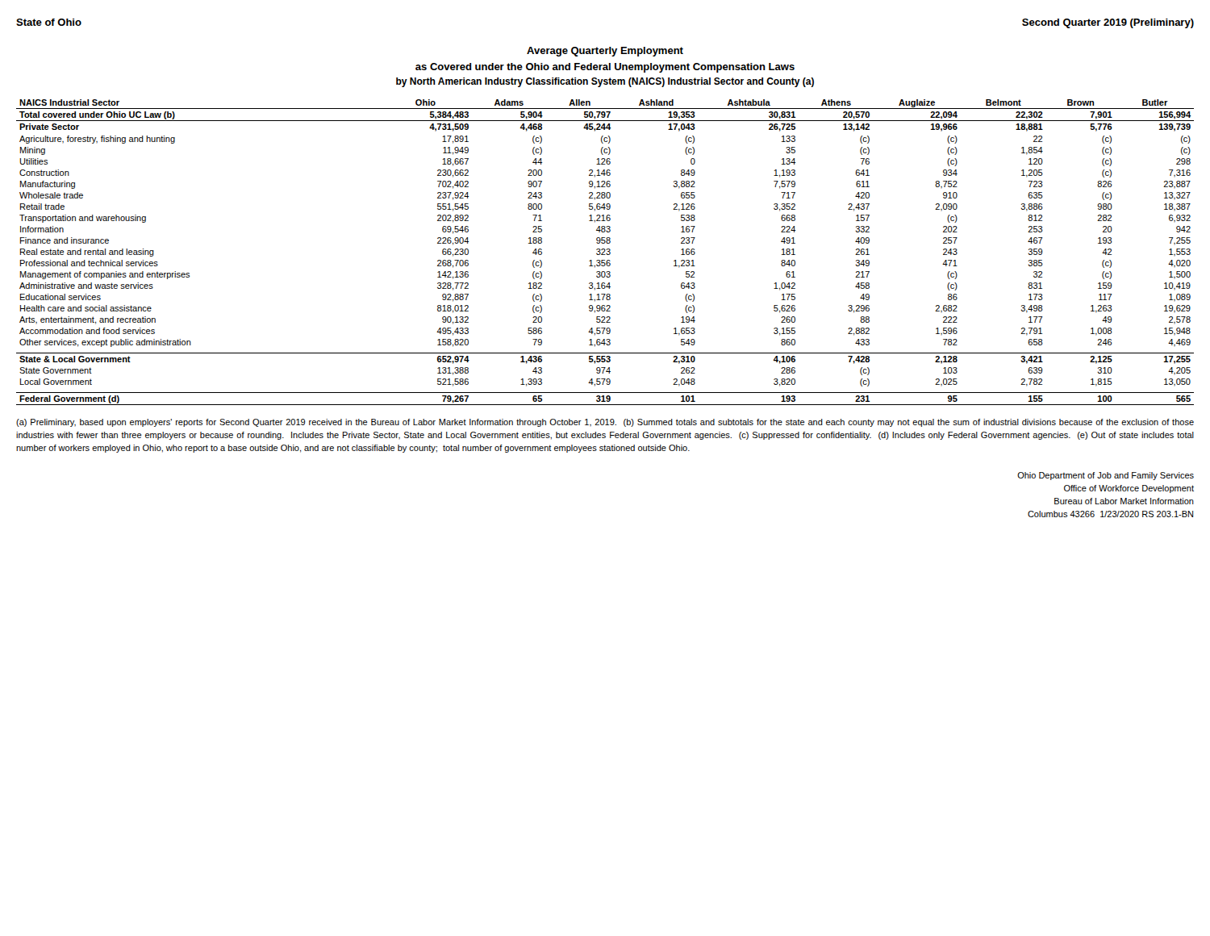State of Ohio Second Quarter 2019 (Preliminary)
Average Quarterly Employment
as Covered under the Ohio and Federal Unemployment Compensation Laws
by North American Industry Classification System (NAICS) Industrial Sector and County (a)
| NAICS Industrial Sector | Ohio | Adams | Allen | Ashland | Ashtabula | Athens | Auglaize | Belmont | Brown | Butler |
| --- | --- | --- | --- | --- | --- | --- | --- | --- | --- | --- |
| Total covered under Ohio UC Law (b) | 5,384,483 | 5,904 | 50,797 | 19,353 | 30,831 | 20,570 | 22,094 | 22,302 | 7,901 | 156,994 |
| Private Sector | 4,731,509 | 4,468 | 45,244 | 17,043 | 26,725 | 13,142 | 19,966 | 18,881 | 5,776 | 139,739 |
| Agriculture, forestry, fishing and hunting | 17,891 | (c) | (c) | (c) | 133 | (c) | (c) | 22 | (c) | (c) |
| Mining | 11,949 | (c) | (c) | (c) | 35 | (c) | (c) | 1,854 | (c) | (c) |
| Utilities | 18,667 | 44 | 126 | 0 | 134 | 76 | (c) | 120 | (c) | 298 |
| Construction | 230,662 | 200 | 2,146 | 849 | 1,193 | 641 | 934 | 1,205 | (c) | 7,316 |
| Manufacturing | 702,402 | 907 | 9,126 | 3,882 | 7,579 | 611 | 8,752 | 723 | 826 | 23,887 |
| Wholesale trade | 237,924 | 243 | 2,280 | 655 | 717 | 420 | 910 | 635 | (c) | 13,327 |
| Retail trade | 551,545 | 800 | 5,649 | 2,126 | 3,352 | 2,437 | 2,090 | 3,886 | 980 | 18,387 |
| Transportation and warehousing | 202,892 | 71 | 1,216 | 538 | 668 | 157 | (c) | 812 | 282 | 6,932 |
| Information | 69,546 | 25 | 483 | 167 | 224 | 332 | 202 | 253 | 20 | 942 |
| Finance and insurance | 226,904 | 188 | 958 | 237 | 491 | 409 | 257 | 467 | 193 | 7,255 |
| Real estate and rental and leasing | 66,230 | 46 | 323 | 166 | 181 | 261 | 243 | 359 | 42 | 1,553 |
| Professional and technical services | 268,706 | (c) | 1,356 | 1,231 | 840 | 349 | 471 | 385 | (c) | 4,020 |
| Management of companies and enterprises | 142,136 | (c) | 303 | 52 | 61 | 217 | (c) | 32 | (c) | 1,500 |
| Administrative and waste services | 328,772 | 182 | 3,164 | 643 | 1,042 | 458 | (c) | 831 | 159 | 10,419 |
| Educational services | 92,887 | (c) | 1,178 | (c) | 175 | 49 | 86 | 173 | 117 | 1,089 |
| Health care and social assistance | 818,012 | (c) | 9,962 | (c) | 5,626 | 3,296 | 2,682 | 3,498 | 1,263 | 19,629 |
| Arts, entertainment, and recreation | 90,132 | 20 | 522 | 194 | 260 | 88 | 222 | 177 | 49 | 2,578 |
| Accommodation and food services | 495,433 | 586 | 4,579 | 1,653 | 3,155 | 2,882 | 1,596 | 2,791 | 1,008 | 15,948 |
| Other services, except public administration | 158,820 | 79 | 1,643 | 549 | 860 | 433 | 782 | 658 | 246 | 4,469 |
| State & Local Government | 652,974 | 1,436 | 5,553 | 2,310 | 4,106 | 7,428 | 2,128 | 3,421 | 2,125 | 17,255 |
| State Government | 131,388 | 43 | 974 | 262 | 286 | (c) | 103 | 639 | 310 | 4,205 |
| Local Government | 521,586 | 1,393 | 4,579 | 2,048 | 3,820 | (c) | 2,025 | 2,782 | 1,815 | 13,050 |
| Federal Government (d) | 79,267 | 65 | 319 | 101 | 193 | 231 | 95 | 155 | 100 | 565 |
(a) Preliminary, based upon employers' reports for Second Quarter 2019 received in the Bureau of Labor Market Information through October 1, 2019. (b) Summed totals and subtotals for the state and each county may not equal the sum of industrial divisions because of the exclusion of those industries with fewer than three employers or because of rounding. Includes the Private Sector, State and Local Government entities, but excludes Federal Government agencies. (c) Suppressed for confidentiality. (d) Includes only Federal Government agencies. (e) Out of state includes total number of workers employed in Ohio, who report to a base outside Ohio, and are not classifiable by county; total number of government employees stationed outside Ohio.
Ohio Department of Job and Family Services
Office of Workforce Development
Bureau of Labor Market Information
Columbus 43266 1/23/2020 RS 203.1-BN